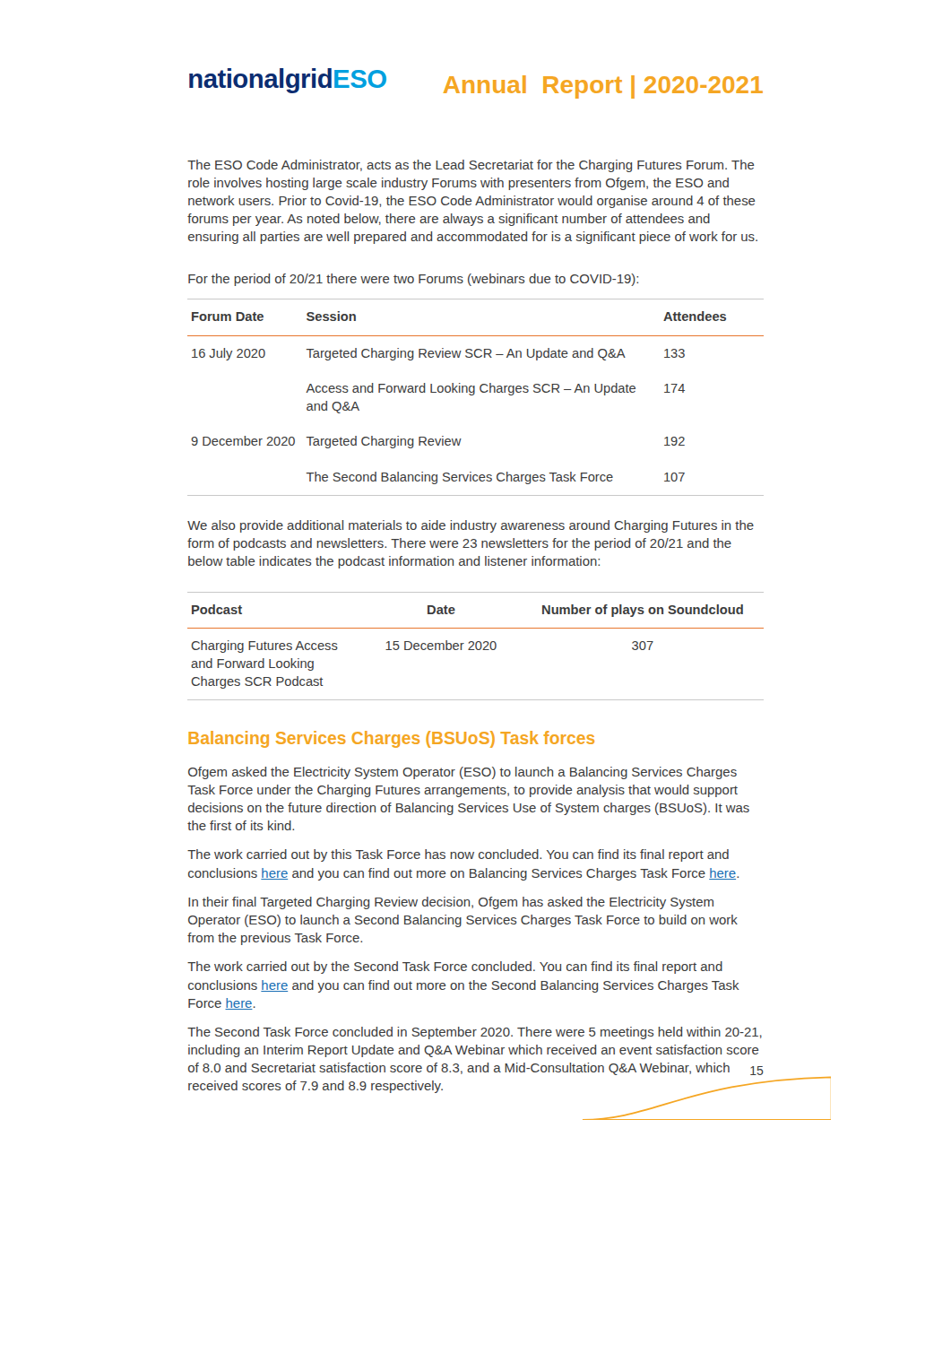national grid ESO
Annual Report | 2020-2021
The ESO Code Administrator, acts as the Lead Secretariat for the Charging Futures Forum. The role involves hosting large scale industry Forums with presenters from Ofgem, the ESO and network users. Prior to Covid-19, the ESO Code Administrator would organise around 4 of these forums per year. As noted below, there are always a significant number of attendees and ensuring all parties are well prepared and accommodated for is a significant piece of work for us.
For the period of 20/21 there were two Forums (webinars due to COVID-19):
| Forum Date | Session | Attendees |
| --- | --- | --- |
| 16 July 2020 | Targeted Charging Review SCR – An Update and Q&A | 133 |
| | Access and Forward Looking Charges SCR – An Update and Q&A | 174 |
| 9 December 2020 | Targeted Charging Review | 192 |
| | The Second Balancing Services Charges Task Force | 107 |
We also provide additional materials to aide industry awareness around Charging Futures in the form of podcasts and newsletters. There were 23 newsletters for the period of 20/21 and the below table indicates the podcast information and listener information:
| Podcast | Date | Number of plays on Soundcloud |
| --- | --- | --- |
| Charging Futures Access and Forward Looking Charges SCR Podcast | 15 December 2020 | 307 |
Balancing Services Charges (BSUoS) Task forces
Ofgem asked the Electricity System Operator (ESO) to launch a Balancing Services Charges Task Force under the Charging Futures arrangements, to provide analysis that would support decisions on the future direction of Balancing Services Use of System charges (BSUoS). It was the first of its kind.
The work carried out by this Task Force has now concluded. You can find its final report and conclusions here and you can find out more on Balancing Services Charges Task Force here.
In their final Targeted Charging Review decision, Ofgem has asked the Electricity System Operator (ESO) to launch a Second Balancing Services Charges Task Force to build on work from the previous Task Force.
The work carried out by the Second Task Force concluded. You can find its final report and conclusions here and you can find out more on the Second Balancing Services Charges Task Force here.
The Second Task Force concluded in September 2020. There were 5 meetings held within 20-21, including an Interim Report Update and Q&A Webinar which received an event satisfaction score of 8.0 and Secretariat satisfaction score of 8.3, and a Mid-Consultation Q&A Webinar, which received scores of 7.9 and 8.9 respectively.
15